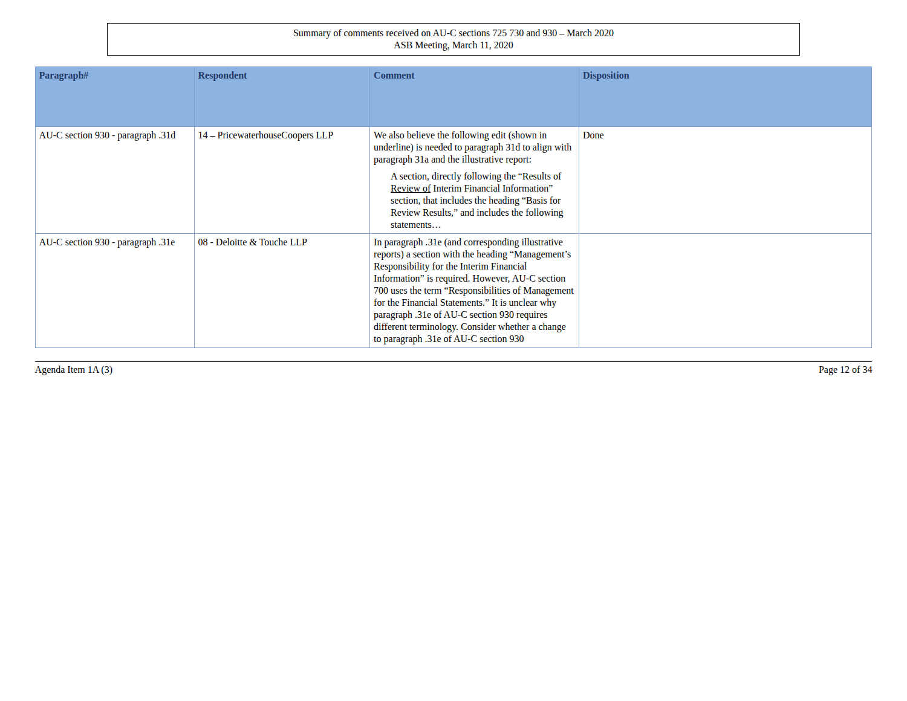Summary of comments received on AU-C sections 725 730 and 930 – March 2020
ASB Meeting, March 11, 2020
| Paragraph# | Respondent | Comment | Disposition |
| --- | --- | --- | --- |
| AU-C section 930 - paragraph .31d | 14 – PricewaterhouseCoopers LLP | We also believe the following edit (shown in underline) is needed to paragraph 31d to align with paragraph 31a and the illustrative report: A section, directly following the “Results of Review of Interim Financial Information” section, that includes the heading “Basis for Review Results,” and includes the following statements… | Done |
| AU-C section 930 - paragraph .31e | 08 - Deloitte & Touche LLP | In paragraph .31e (and corresponding illustrative reports) a section with the heading “Management’s Responsibility for the Interim Financial Information” is required. However, AU-C section 700 uses the term “Responsibilities of Management for the Financial Statements.” It is unclear why paragraph .31e of AU-C section 930 requires different terminology. Consider whether a change to paragraph .31e of AU-C section 930 | |
Agenda Item 1A (3)
Page 12 of 34